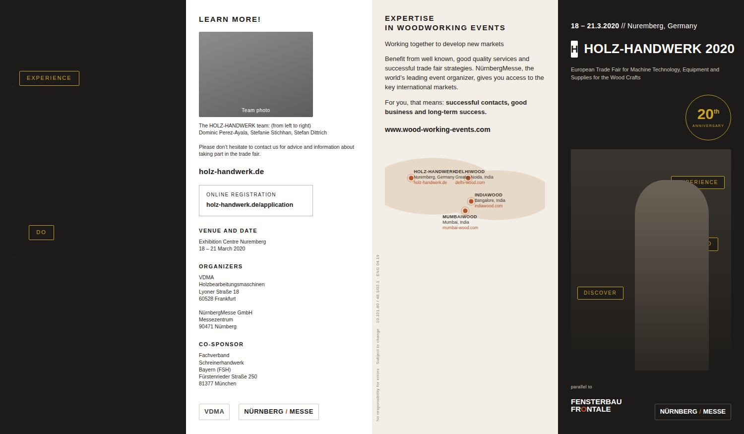Experience Do
Learn more!
Team photo
The HOLZ-HANDWERK team: (from left to right)
Dominic Perez-Ayala, Stefanie Stichhan, Stefan Dittrich
Please don’t hesitate to contact us for advice and information about taking part in the trade fair.
holz-handwerk.de
Online registration
holz-handwerk.de/application
Venue and date
Exhibition Centre Nuremberg
18 – 21 March 2020
Organizers
VDMA
Holzbearbeitungsmaschinen
Lyoner Straße 18
60528 Frankfurt
NürnbergMesse GmbH
Messezentrum
90471 Nürnberg
Co-sponsor
Fachverband
Schreinerhandwerk
Bayern (FSH)
Fürstenrieder Straße 250
81377 München
VDMA NÜRNBERG/MESSE
Expertise
in woodworking events
Working together to develop new markets
Benefit from well known, good quality services and successful trade fair strategies. NürnbergMesse, the world’s leading event organizer, gives you access to the key international markets.
For you, that means: successful contacts, good business and long-term success.
www.wood-working-events.com
HOLZ-HANDWERK Nuremberg, Germany
holz-handwerk.de
DELHIWOOD Greater Noida, India
delhi-wood.com
INDIAWOOD Bangalore, India
indiawood.com
MUMBAIWOOD Mumbai, India
mumbai-wood.com
No responsibility for errors · Subject to change 10.321.80 / 48.1/02.1 · ENG 04.19
18 – 21.3.2020 // Nuremberg, Germany
H
HOLZ-HANDWERK 2020
European Trade Fair for Machine Technology, Equipment and Supplies for the Wood Crafts
20th Anniversary
Discover Experience Do
parallel to
FENSTERBAU
FRONTALE
NÜRNBERG/MESSE